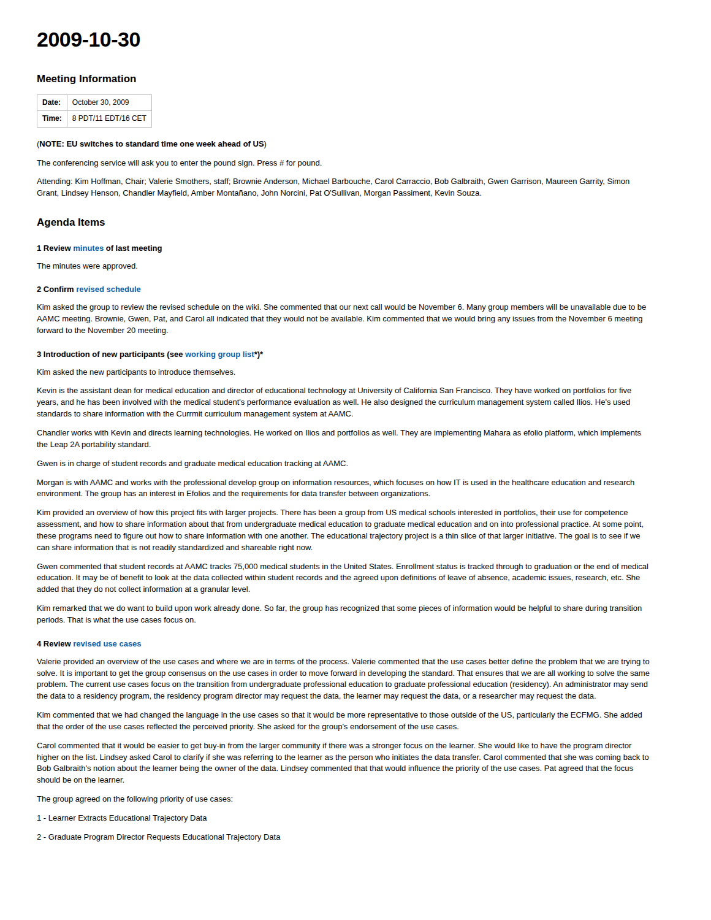2009-10-30
Meeting Information
| Date: | October 30, 2009 |
| Time: | 8 PDT/11 EDT/16 CET |
(NOTE: EU switches to standard time one week ahead of US)
The conferencing service will ask you to enter the pound sign. Press # for pound.
Attending: Kim Hoffman, Chair; Valerie Smothers, staff; Brownie Anderson, Michael Barbouche, Carol Carraccio, Bob Galbraith, Gwen Garrison, Maureen Garrity, Simon Grant, Lindsey Henson, Chandler Mayfield, Amber Montañano, John Norcini, Pat O'Sullivan, Morgan Passiment, Kevin Souza.
Agenda Items
1 Review minutes of last meeting
The minutes were approved.
2 Confirm revised schedule
Kim asked the group to review the revised schedule on the wiki. She commented that our next call would be November 6. Many group members will be unavailable due to be AAMC meeting. Brownie, Gwen, Pat, and Carol all indicated that they would not be available. Kim commented that we would bring any issues from the November 6 meeting forward to the November 20 meeting.
3 Introduction of new participants (see working group list*)*
Kim asked the new participants to introduce themselves.
Kevin is the assistant dean for medical education and director of educational technology at University of California San Francisco. They have worked on portfolios for five years, and he has been involved with the medical student's performance evaluation as well. He also designed the curriculum management system called Ilios. He's used standards to share information with the Currmit curriculum management system at AAMC.
Chandler works with Kevin and directs learning technologies. He worked on Ilios and portfolios as well. They are implementing Mahara as efolio platform, which implements the Leap 2A portability standard.
Gwen is in charge of student records and graduate medical education tracking at AAMC.
Morgan is with AAMC and works with the professional develop group on information resources, which focuses on how IT is used in the healthcare education and research environment. The group has an interest in Efolios and the requirements for data transfer between organizations.
Kim provided an overview of how this project fits with larger projects. There has been a group from US medical schools interested in portfolios, their use for competence assessment, and how to share information about that from undergraduate medical education to graduate medical education and on into professional practice. At some point, these programs need to figure out how to share information with one another. The educational trajectory project is a thin slice of that larger initiative. The goal is to see if we can share information that is not readily standardized and shareable right now.
Gwen commented that student records at AAMC tracks 75,000 medical students in the United States. Enrollment status is tracked through to graduation or the end of medical education. It may be of benefit to look at the data collected within student records and the agreed upon definitions of leave of absence, academic issues, research, etc. She added that they do not collect information at a granular level.
Kim remarked that we do want to build upon work already done. So far, the group has recognized that some pieces of information would be helpful to share during transition periods. That is what the use cases focus on.
4 Review revised use cases
Valerie provided an overview of the use cases and where we are in terms of the process. Valerie commented that the use cases better define the problem that we are trying to solve. It is important to get the group consensus on the use cases in order to move forward in developing the standard. That ensures that we are all working to solve the same problem. The current use cases focus on the transition from undergraduate professional education to graduate professional education (residency). An administrator may send the data to a residency program, the residency program director may request the data, the learner may request the data, or a researcher may request the data.
Kim commented that we had changed the language in the use cases so that it would be more representative to those outside of the US, particularly the ECFMG. She added that the order of the use cases reflected the perceived priority. She asked for the group's endorsement of the use cases.
Carol commented that it would be easier to get buy-in from the larger community if there was a stronger focus on the learner. She would like to have the program director higher on the list. Lindsey asked Carol to clarify if she was referring to the learner as the person who initiates the data transfer. Carol commented that she was coming back to Bob Galbraith's notion about the learner being the owner of the data. Lindsey commented that that would influence the priority of the use cases. Pat agreed that the focus should be on the learner.
The group agreed on the following priority of use cases:
1 - Learner Extracts Educational Trajectory Data
2 - Graduate Program Director Requests Educational Trajectory Data